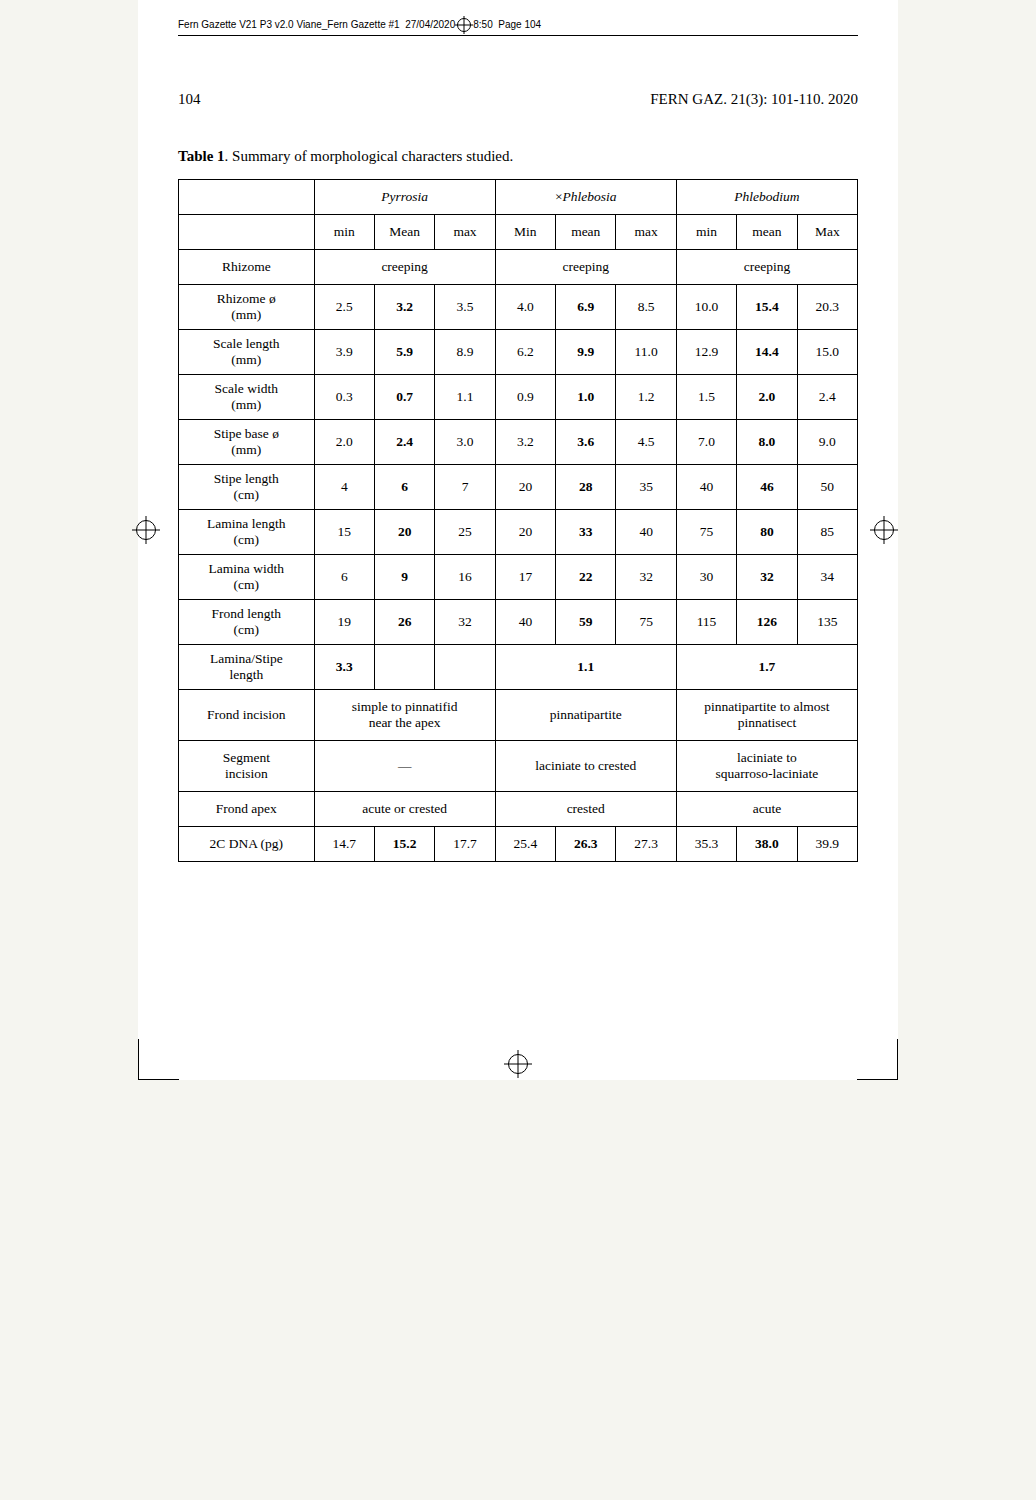Fern Gazette V21 P3 v2.0 Viane_Fern Gazette #1 27/04/2020 8:50 Page 104
104 FERN GAZ. 21(3): 101-110. 2020
Table 1. Summary of morphological characters studied.
| | Pyrrosia | × Phlebosia | Phlebodium |
| | min | Mean | max | Min | mean | max | min | mean | Max |
| Rhizome | creeping | creeping | creeping |
| Rhizome ø (mm) | 2.5 | 3.2 | 3.5 | 4.0 | 6.9 | 8.5 | 10.0 | 15.4 | 20.3 |
| Scale length (mm) | 3.9 | 5.9 | 8.9 | 6.2 | 9.9 | 11.0 | 12.9 | 14.4 | 15.0 |
| Scale width (mm) | 0.3 | 0.7 | 1.1 | 0.9 | 1.0 | 1.2 | 1.5 | 2.0 | 2.4 |
| Stipe base ø (mm) | 2.0 | 2.4 | 3.0 | 3.2 | 3.6 | 4.5 | 7.0 | 8.0 | 9.0 |
| Stipe length (cm) | 4 | 6 | 7 | 20 | 28 | 35 | 40 | 46 | 50 |
| Lamina length (cm) | 15 | 20 | 25 | 20 | 33 | 40 | 75 | 80 | 85 |
| Lamina width (cm) | 6 | 9 | 16 | 17 | 22 | 32 | 30 | 32 | 34 |
| Frond length (cm) | 19 | 26 | 32 | 40 | 59 | 75 | 115 | 126 | 135 |
| Lamina/Stipe length | 3.3 | | | 1.1 | 1.7 |
| Frond incision | simple to pinnatifid near the apex | pinnatipartite | pinnatipartite to almost pinnatisect |
| Segment incision | — | laciniate to crested | laciniate to squarroso-laciniate |
| Frond apex | acute or crested | crested | acute |
| 2C DNA (pg) | 14.7 | 15.2 | 17.7 | 25.4 | 26.3 | 27.3 | 35.3 | 38.0 | 39.9 |